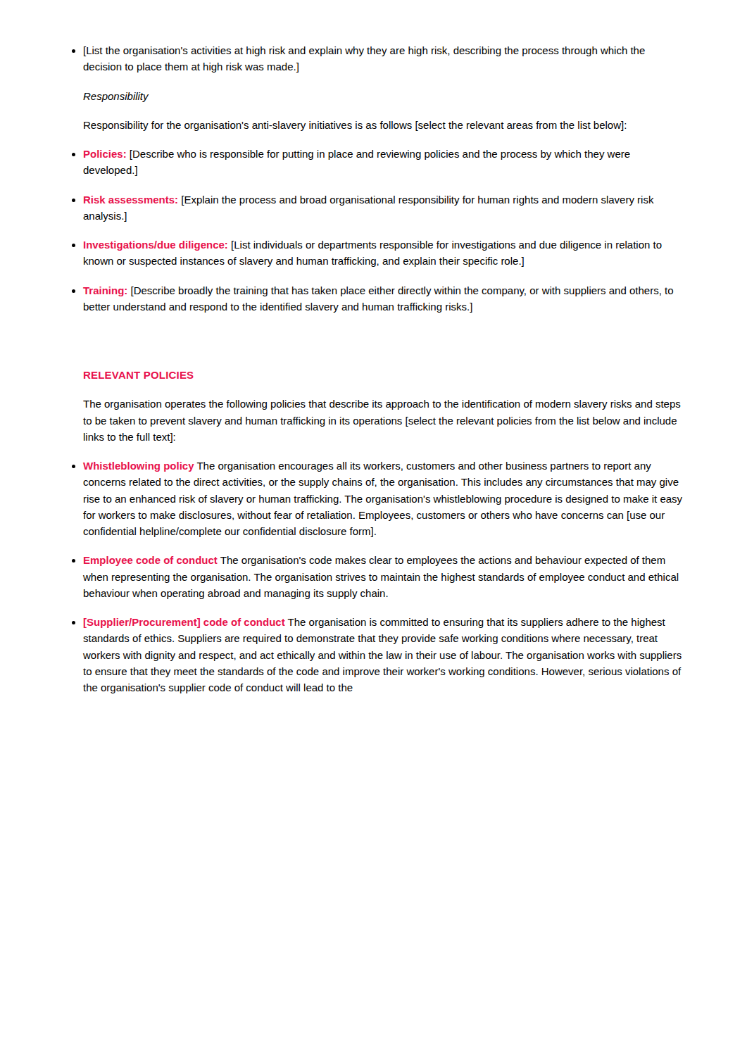[List the organisation's activities at high risk and explain why they are high risk, describing the process through which the decision to place them at high risk was made.]
Responsibility
Responsibility for the organisation's anti-slavery initiatives is as follows [select the relevant areas from the list below]:
Policies: [Describe who is responsible for putting in place and reviewing policies and the process by which they were developed.]
Risk assessments: [Explain the process and broad organisational responsibility for human rights and modern slavery risk analysis.]
Investigations/due diligence: [List individuals or departments responsible for investigations and due diligence in relation to known or suspected instances of slavery and human trafficking, and explain their specific role.]
Training: [Describe broadly the training that has taken place either directly within the company, or with suppliers and others, to better understand and respond to the identified slavery and human trafficking risks.]
RELEVANT POLICIES
The organisation operates the following policies that describe its approach to the identification of modern slavery risks and steps to be taken to prevent slavery and human trafficking in its operations [select the relevant policies from the list below and include links to the full text]:
Whistleblowing policy The organisation encourages all its workers, customers and other business partners to report any concerns related to the direct activities, or the supply chains of, the organisation. This includes any circumstances that may give rise to an enhanced risk of slavery or human trafficking. The organisation's whistleblowing procedure is designed to make it easy for workers to make disclosures, without fear of retaliation. Employees, customers or others who have concerns can [use our confidential helpline/complete our confidential disclosure form].
Employee code of conduct The organisation's code makes clear to employees the actions and behaviour expected of them when representing the organisation. The organisation strives to maintain the highest standards of employee conduct and ethical behaviour when operating abroad and managing its supply chain.
[Supplier/Procurement] code of conduct The organisation is committed to ensuring that its suppliers adhere to the highest standards of ethics. Suppliers are required to demonstrate that they provide safe working conditions where necessary, treat workers with dignity and respect, and act ethically and within the law in their use of labour. The organisation works with suppliers to ensure that they meet the standards of the code and improve their worker's working conditions. However, serious violations of the organisation's supplier code of conduct will lead to the